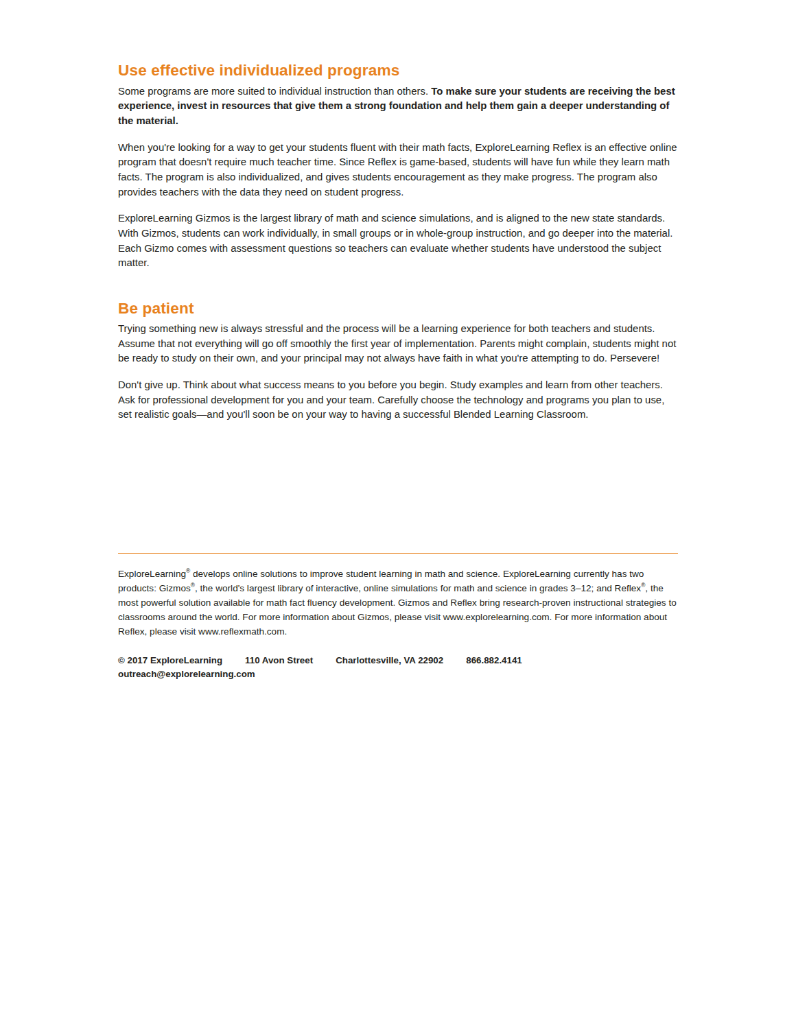Use effective individualized programs
Some programs are more suited to individual instruction than others. To make sure your students are receiving the best experience, invest in resources that give them a strong foundation and help them gain a deeper understanding of the material.
When you're looking for a way to get your students fluent with their math facts, ExploreLearning Reflex is an effective online program that doesn't require much teacher time. Since Reflex is game-based, students will have fun while they learn math facts. The program is also individualized, and gives students encouragement as they make progress. The program also provides teachers with the data they need on student progress.
ExploreLearning Gizmos is the largest library of math and science simulations, and is aligned to the new state standards. With Gizmos, students can work individually, in small groups or in whole-group instruction, and go deeper into the material. Each Gizmo comes with assessment questions so teachers can evaluate whether students have understood the subject matter.
Be patient
Trying something new is always stressful and the process will be a learning experience for both teachers and students. Assume that not everything will go off smoothly the first year of implementation. Parents might complain, students might not be ready to study on their own, and your principal may not always have faith in what you're attempting to do. Persevere!
Don't give up. Think about what success means to you before you begin. Study examples and learn from other teachers. Ask for professional development for you and your team. Carefully choose the technology and programs you plan to use, set realistic goals—and you'll soon be on your way to having a successful Blended Learning Classroom.
ExploreLearning® develops online solutions to improve student learning in math and science. ExploreLearning currently has two products: Gizmos®, the world's largest library of interactive, online simulations for math and science in grades 3–12; and Reflex®, the most powerful solution available for math fact fluency development. Gizmos and Reflex bring research-proven instructional strategies to classrooms around the world. For more information about Gizmos, please visit www.explorelearning.com. For more information about Reflex, please visit www.reflexmath.com.
© 2017 ExploreLearning 110 Avon Street Charlottesville, VA 22902 866.882.4141 outreach@explorelearning.com